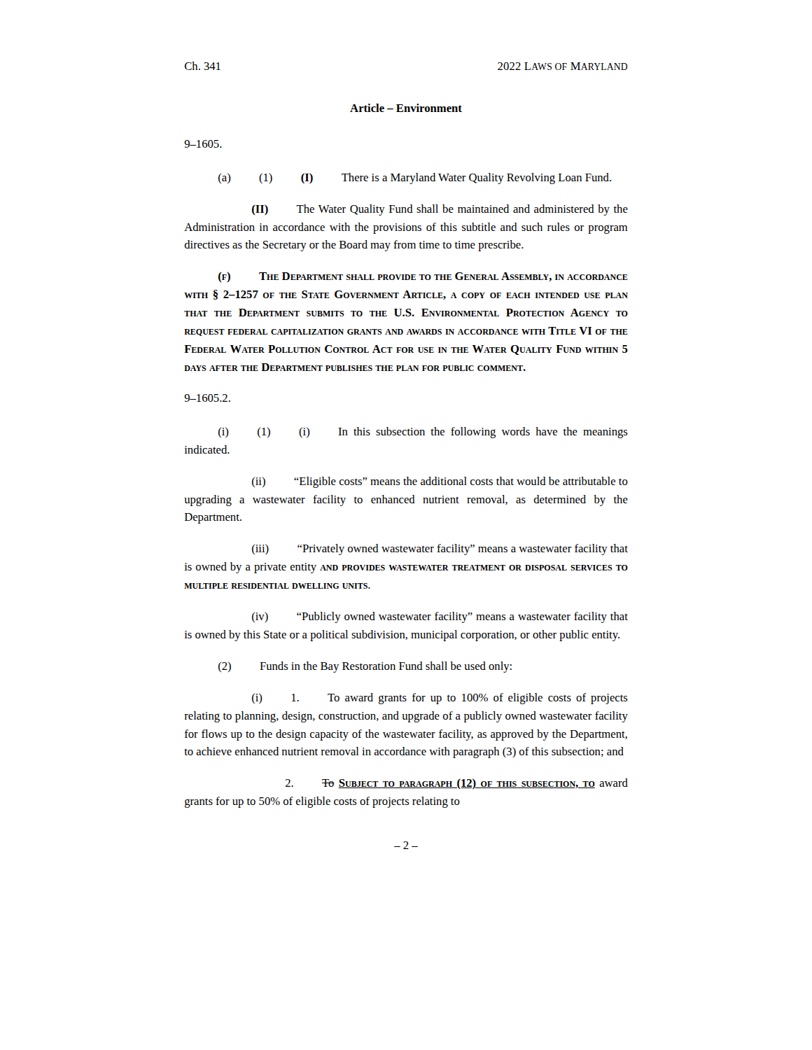Ch. 341 2022 LAWS OF MARYLAND
Article – Environment
9–1605.
(a) (1) (I) There is a Maryland Water Quality Revolving Loan Fund.
(II) The Water Quality Fund shall be maintained and administered by the Administration in accordance with the provisions of this subtitle and such rules or program directives as the Secretary or the Board may from time to time prescribe.
(f) The Department shall provide to the General Assembly, in accordance with § 2–1257 of the State Government Article, a copy of each intended use plan that the Department submits to the U.S. Environmental Protection Agency to request federal capitalization grants and awards in accordance with Title VI of the Federal Water Pollution Control Act for use in the Water Quality Fund within 5 days after the Department publishes the plan for public comment.
9–1605.2.
(i) (1) (i) In this subsection the following words have the meanings indicated.
(ii) “Eligible costs” means the additional costs that would be attributable to upgrading a wastewater facility to enhanced nutrient removal, as determined by the Department.
(iii) “Privately owned wastewater facility” means a wastewater facility that is owned by a private entity and provides wastewater treatment or disposal services to multiple residential dwelling units.
(iv) “Publicly owned wastewater facility” means a wastewater facility that is owned by this State or a political subdivision, municipal corporation, or other public entity.
(2) Funds in the Bay Restoration Fund shall be used only:
(i) 1. To award grants for up to 100% of eligible costs of projects relating to planning, design, construction, and upgrade of a publicly owned wastewater facility for flows up to the design capacity of the wastewater facility, as approved by the Department, to achieve enhanced nutrient removal in accordance with paragraph (3) of this subsection; and
2. To Subject to paragraph (12) of this subsection, to award grants for up to 50% of eligible costs of projects relating to
– 2 –